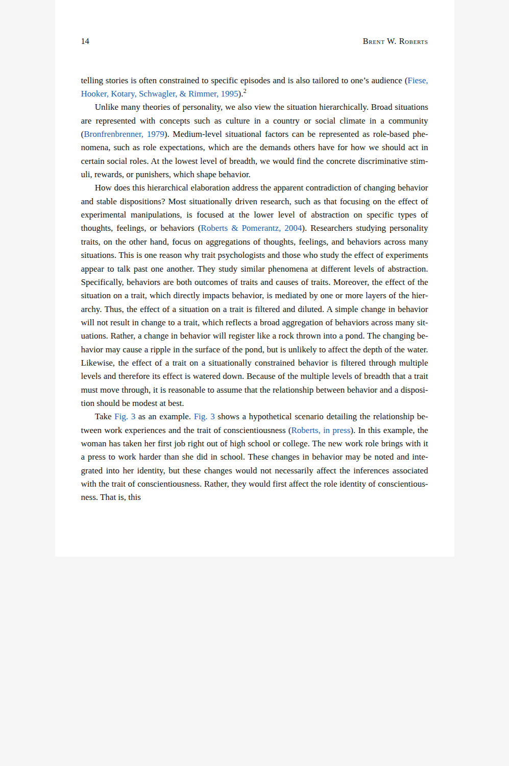14 Brent W. Roberts
telling stories is often constrained to specific episodes and is also tailored to one’s audience (Fiese, Hooker, Kotary, Schwagler, & Rimmer, 1995).2
Unlike many theories of personality, we also view the situation hierarchically. Broad situations are represented with concepts such as culture in a country or social climate in a community (Bronfrenbrenner, 1979). Medium-level situational factors can be represented as role-based phenomena, such as role expectations, which are the demands others have for how we should act in certain social roles. At the lowest level of breadth, we would find the concrete discriminative stimuli, rewards, or punishers, which shape behavior.
How does this hierarchical elaboration address the apparent contradiction of changing behavior and stable dispositions? Most situationally driven research, such as that focusing on the effect of experimental manipulations, is focused at the lower level of abstraction on specific types of thoughts, feelings, or behaviors (Roberts & Pomerantz, 2004). Researchers studying personality traits, on the other hand, focus on aggregations of thoughts, feelings, and behaviors across many situations. This is one reason why trait psychologists and those who study the effect of experiments appear to talk past one another. They study similar phenomena at different levels of abstraction. Specifically, behaviors are both outcomes of traits and causes of traits. Moreover, the effect of the situation on a trait, which directly impacts behavior, is mediated by one or more layers of the hierarchy. Thus, the effect of a situation on a trait is filtered and diluted. A simple change in behavior will not result in change to a trait, which reflects a broad aggregation of behaviors across many situations. Rather, a change in behavior will register like a rock thrown into a pond. The changing behavior may cause a ripple in the surface of the pond, but is unlikely to affect the depth of the water. Likewise, the effect of a trait on a situationally constrained behavior is filtered through multiple levels and therefore its effect is watered down. Because of the multiple levels of breadth that a trait must move through, it is reasonable to assume that the relationship between behavior and a disposition should be modest at best.
Take Fig. 3 as an example. Fig. 3 shows a hypothetical scenario detailing the relationship between work experiences and the trait of conscientiousness (Roberts, in press). In this example, the woman has taken her first job right out of high school or college. The new work role brings with it a press to work harder than she did in school. These changes in behavior may be noted and integrated into her identity, but these changes would not necessarily affect the inferences associated with the trait of conscientiousness. Rather, they would first affect the role identity of conscientiousness. That is, this